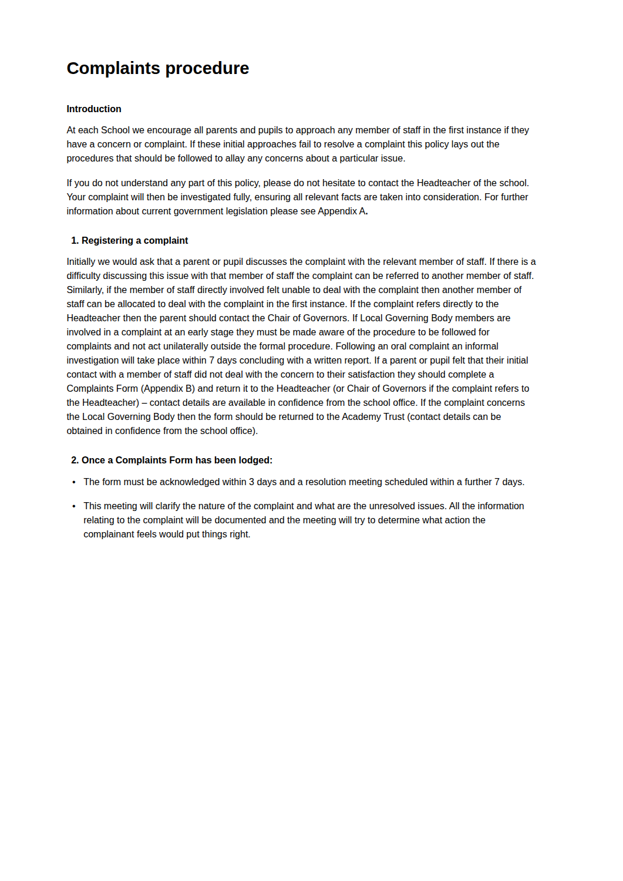Complaints procedure
Introduction
At each School we encourage all parents and pupils to approach any member of staff in the first instance if they have a concern or complaint. If these initial approaches fail to resolve a complaint this policy lays out the procedures that should be followed to allay any concerns about a particular issue.
If you do not understand any part of this policy, please do not hesitate to contact the Headteacher of the school. Your complaint will then be investigated fully, ensuring all relevant facts are taken into consideration. For further information about current government legislation please see Appendix A.
Registering a complaint
Initially we would ask that a parent or pupil discusses the complaint with the relevant member of staff. If there is a difficulty discussing this issue with that member of staff the complaint can be referred to another member of staff. Similarly, if the member of staff directly involved felt unable to deal with the complaint then another member of staff can be allocated to deal with the complaint in the first instance. If the complaint refers directly to the Headteacher then the parent should contact the Chair of Governors. If Local Governing Body members are involved in a complaint at an early stage they must be made aware of the procedure to be followed for complaints and not act unilaterally outside the formal procedure. Following an oral complaint an informal investigation will take place within 7 days concluding with a written report. If a parent or pupil felt that their initial contact with a member of staff did not deal with the concern to their satisfaction they should complete a Complaints Form (Appendix B) and return it to the Headteacher (or Chair of Governors if the complaint refers to the Headteacher) – contact details are available in confidence from the school office. If the complaint concerns the Local Governing Body then the form should be returned to the Academy Trust (contact details can be obtained in confidence from the school office).
Once a Complaints Form has been lodged:
The form must be acknowledged within 3 days and a resolution meeting scheduled within a further 7 days.
This meeting will clarify the nature of the complaint and what are the unresolved issues. All the information relating to the complaint will be documented and the meeting will try to determine what action the complainant feels would put things right.